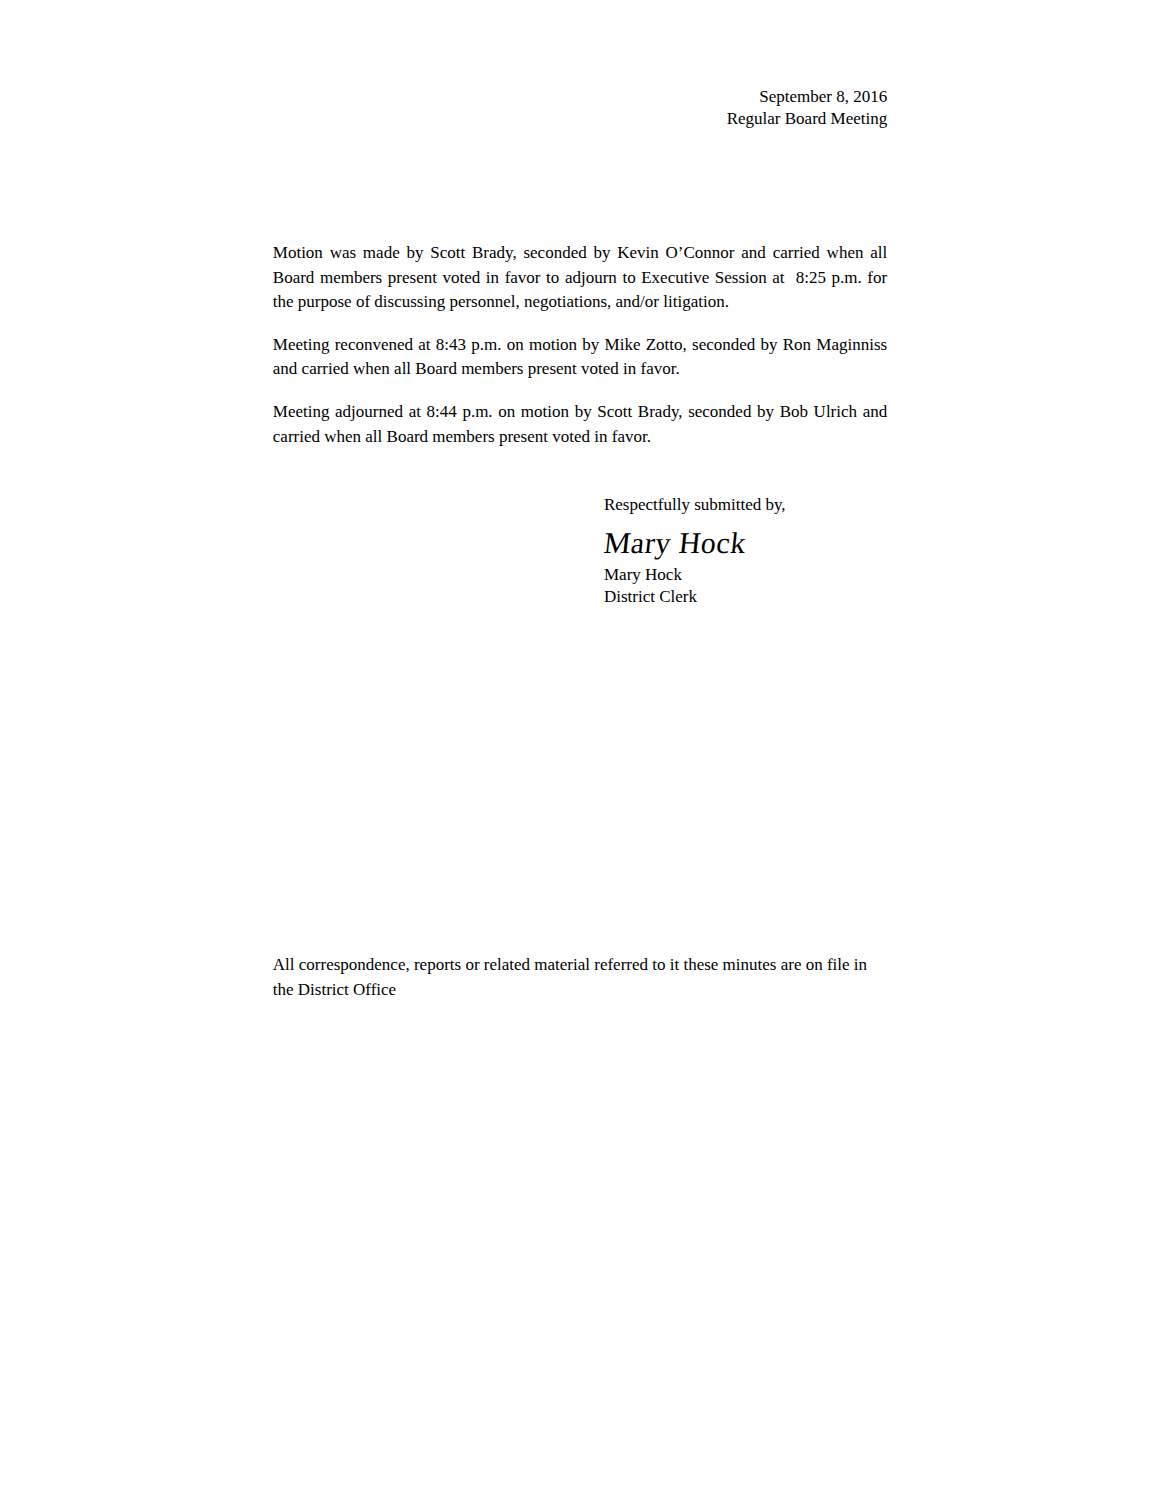September 8, 2016
Regular Board Meeting
Motion was made by Scott Brady, seconded by Kevin O’Connor and carried when all Board members present voted in favor to adjourn to Executive Session at 8:25 p.m. for the purpose of discussing personnel, negotiations, and/or litigation.
Meeting reconvened at 8:43 p.m. on motion by Mike Zotto, seconded by Ron Maginniss and carried when all Board members present voted in favor.
Meeting adjourned at 8:44 p.m. on motion by Scott Brady, seconded by Bob Ulrich and carried when all Board members present voted in favor.
Respectfully submitted by,
Mary Hock
Mary Hock
District Clerk
All correspondence, reports or related material referred to it these minutes are on file in the District Office